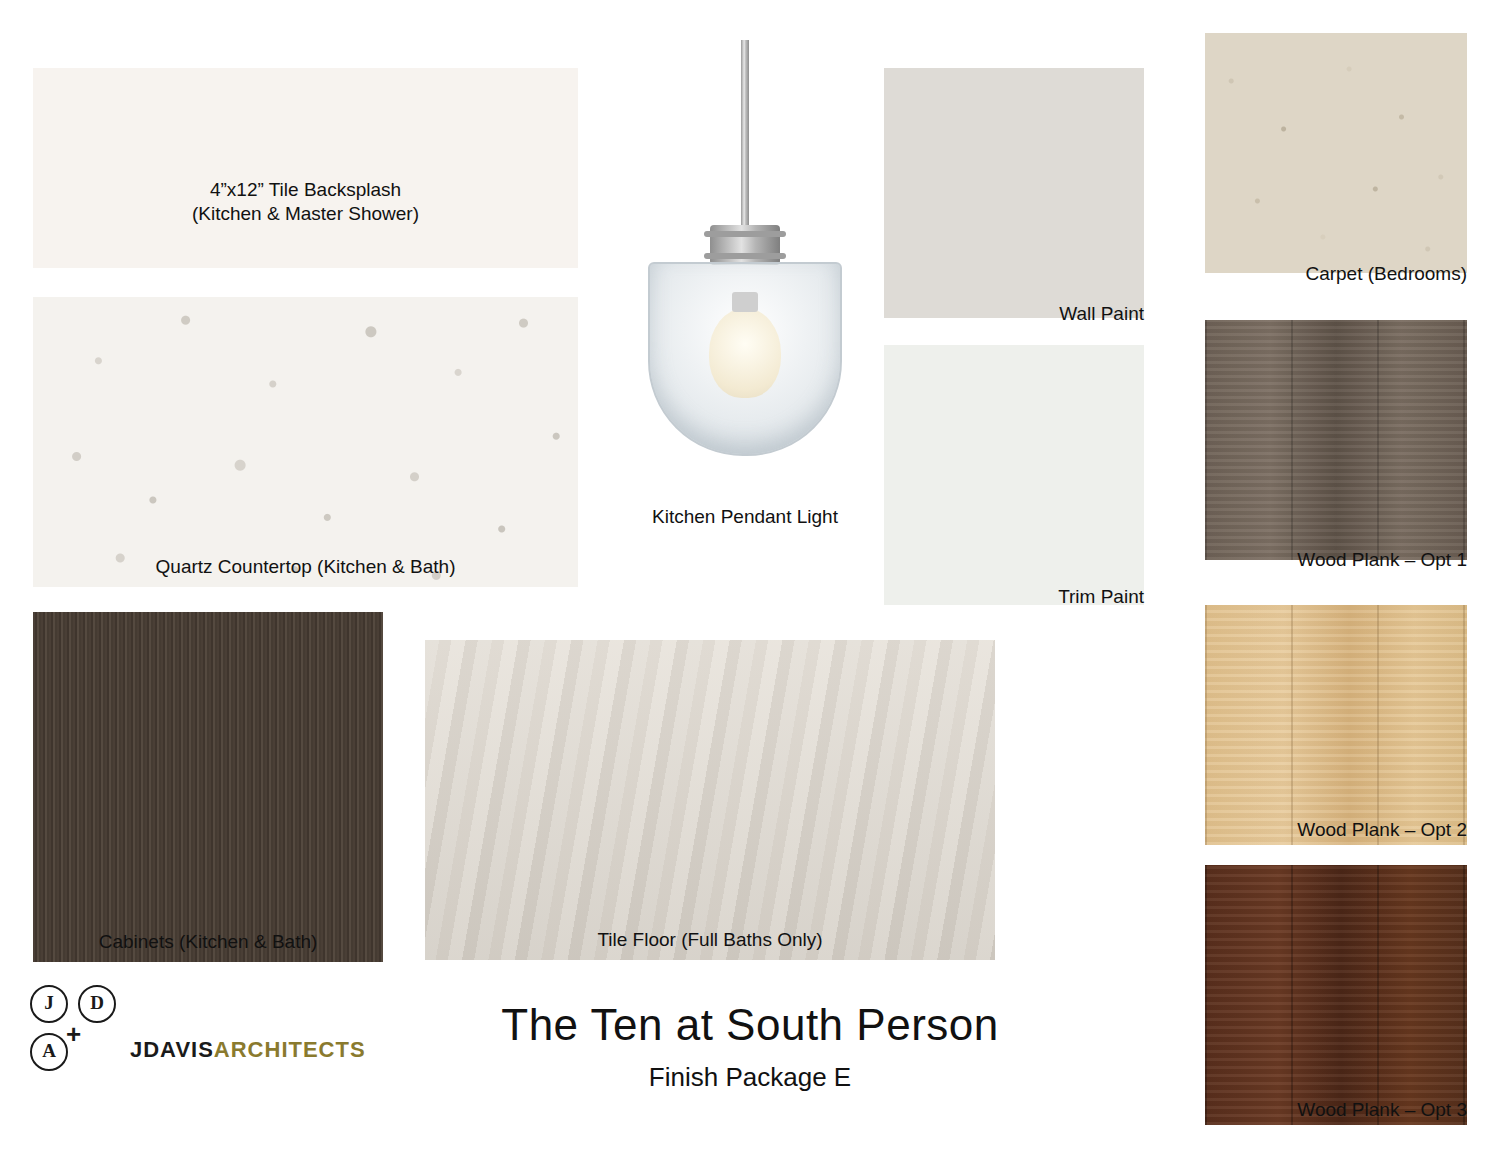4”x12” Tile Backsplash
(Kitchen & Master Shower)
Quartz Countertop (Kitchen & Bath)
Cabinets (Kitchen & Bath)
Kitchen Pendant Light
Tile Floor (Full Baths Only)
Wall Paint
Trim Paint
Carpet (Bedrooms)
Wood Plank – Opt 1
Wood Plank – Opt 2
Wood Plank – Opt 3
J
D
A
+
JDAVIS ARCHITECTS
The Ten at South Person
Finish Package E